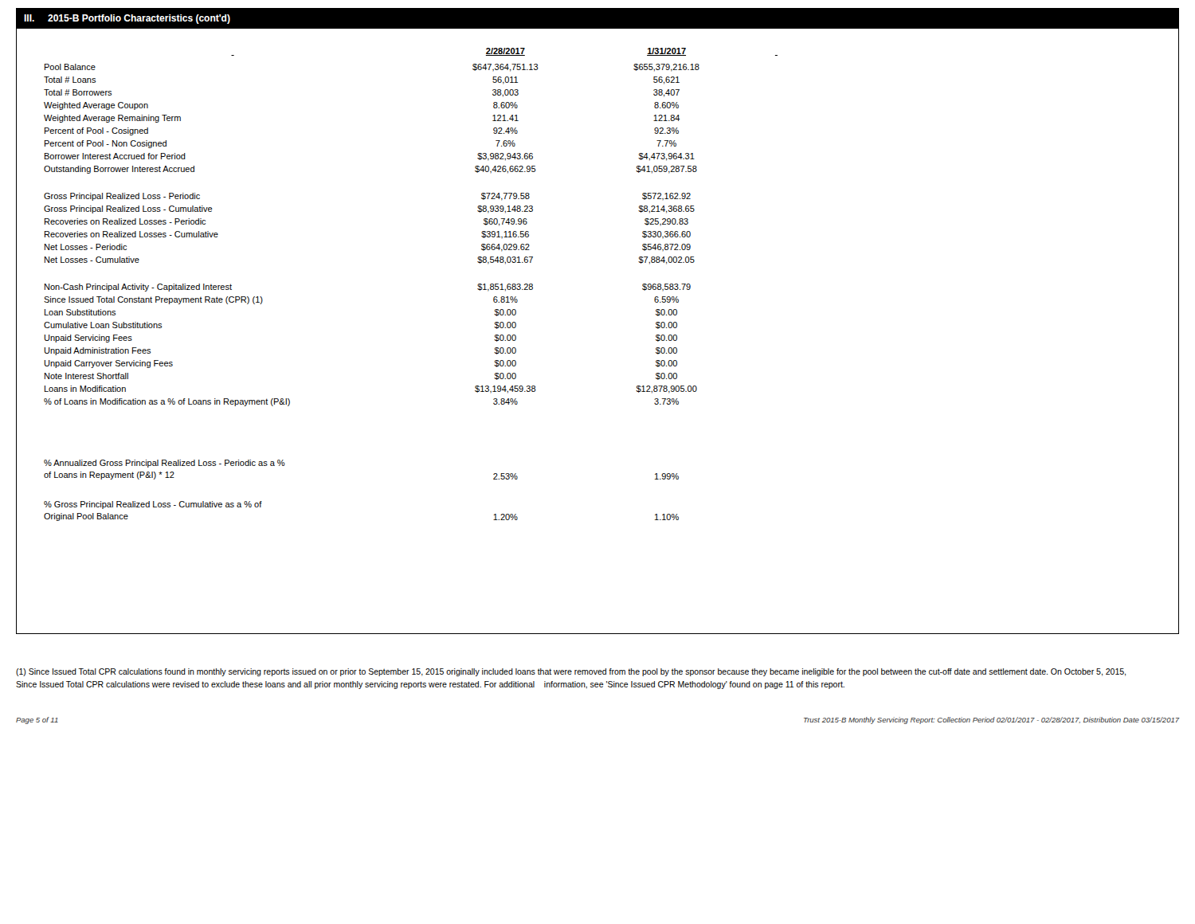III. 2015-B Portfolio Characteristics (cont'd)
| | 2/28/2017 | 1/31/2017 | |
| Pool Balance | $647,364,751.13 | $655,379,216.18 | |
| Total # Loans | 56,011 | 56,621 | |
| Total # Borrowers | 38,003 | 38,407 | |
| Weighted Average Coupon | 8.60% | 8.60% | |
| Weighted Average Remaining Term | 121.41 | 121.84 | |
| Percent of Pool - Cosigned | 92.4% | 92.3% | |
| Percent of Pool - Non Cosigned | 7.6% | 7.7% | |
| Borrower Interest Accrued for Period | $3,982,943.66 | $4,473,964.31 | |
| Outstanding Borrower Interest Accrued | $40,426,662.95 | $41,059,287.58 | |
| Gross Principal Realized Loss - Periodic | $724,779.58 | $572,162.92 | |
| Gross Principal Realized Loss - Cumulative | $8,939,148.23 | $8,214,368.65 | |
| Recoveries on Realized Losses - Periodic | $60,749.96 | $25,290.83 | |
| Recoveries on Realized Losses - Cumulative | $391,116.56 | $330,366.60 | |
| Net Losses - Periodic | $664,029.62 | $546,872.09 | |
| Net Losses - Cumulative | $8,548,031.67 | $7,884,002.05 | |
| Non-Cash Principal Activity - Capitalized Interest | $1,851,683.28 | $968,583.79 | |
| Since Issued Total Constant Prepayment Rate (CPR) (1) | 6.81% | 6.59% | |
| Loan Substitutions | $0.00 | $0.00 | |
| Cumulative Loan Substitutions | $0.00 | $0.00 | |
| Unpaid Servicing Fees | $0.00 | $0.00 | |
| Unpaid Administration Fees | $0.00 | $0.00 | |
| Unpaid Carryover Servicing Fees | $0.00 | $0.00 | |
| Note Interest Shortfall | $0.00 | $0.00 | |
| Loans in Modification | $13,194,459.38 | $12,878,905.00 | |
| % of Loans in Modification as a % of Loans in Repayment (P&I) | 3.84% | 3.73% | |
| % Annualized Gross Principal Realized Loss - Periodic as a % of Loans in Repayment (P&I) * 12 | 2.53% | 1.99% | |
| % Gross Principal Realized Loss - Cumulative as a % of Original Pool Balance | 1.20% | 1.10% | |
(1) Since Issued Total CPR calculations found in monthly servicing reports issued on or prior to September 15, 2015 originally included loans that were removed from the pool by the sponsor because they became ineligible for the pool between the cut-off date and settlement date. On October 5, 2015, Since Issued Total CPR calculations were revised to exclude these loans and all prior monthly servicing reports were restated. For additional information, see 'Since Issued CPR Methodology' found on page 11 of this report.
Page 5 of 11
Trust 2015-B Monthly Servicing Report: Collection Period 02/01/2017 - 02/28/2017, Distribution Date 03/15/2017